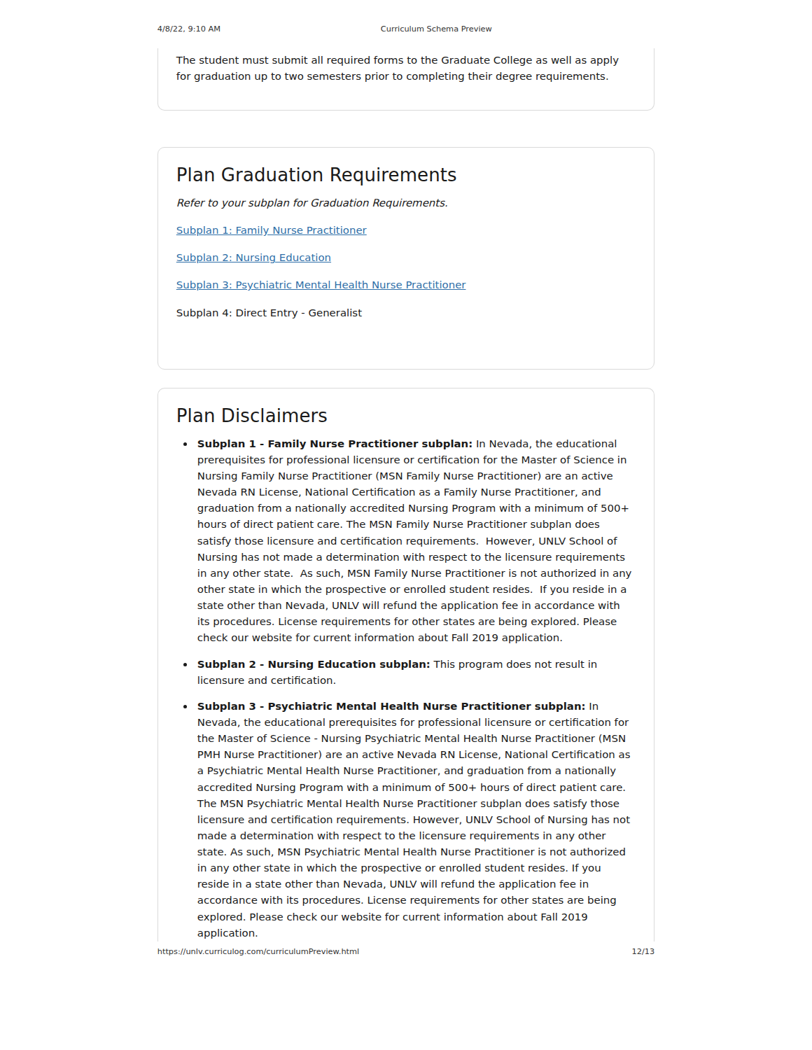4/8/22, 9:10 AM
Curriculum Schema Preview
The student must submit all required forms to the Graduate College as well as apply for graduation up to two semesters prior to completing their degree requirements.
Plan Graduation Requirements
Refer to your subplan for Graduation Requirements.
Subplan 1: Family Nurse Practitioner
Subplan 2: Nursing Education
Subplan 3: Psychiatric Mental Health Nurse Practitioner
Subplan 4: Direct Entry - Generalist
Plan Disclaimers
Subplan 1 - Family Nurse Practitioner subplan: In Nevada, the educational prerequisites for professional licensure or certification for the Master of Science in Nursing Family Nurse Practitioner (MSN Family Nurse Practitioner) are an active Nevada RN License, National Certification as a Family Nurse Practitioner, and graduation from a nationally accredited Nursing Program with a minimum of 500+ hours of direct patient care. The MSN Family Nurse Practitioner subplan does satisfy those licensure and certification requirements. However, UNLV School of Nursing has not made a determination with respect to the licensure requirements in any other state. As such, MSN Family Nurse Practitioner is not authorized in any other state in which the prospective or enrolled student resides. If you reside in a state other than Nevada, UNLV will refund the application fee in accordance with its procedures. License requirements for other states are being explored. Please check our website for current information about Fall 2019 application.
Subplan 2 - Nursing Education subplan: This program does not result in licensure and certification.
Subplan 3 - Psychiatric Mental Health Nurse Practitioner subplan: In Nevada, the educational prerequisites for professional licensure or certification for the Master of Science - Nursing Psychiatric Mental Health Nurse Practitioner (MSN PMH Nurse Practitioner) are an active Nevada RN License, National Certification as a Psychiatric Mental Health Nurse Practitioner, and graduation from a nationally accredited Nursing Program with a minimum of 500+ hours of direct patient care. The MSN Psychiatric Mental Health Nurse Practitioner subplan does satisfy those licensure and certification requirements. However, UNLV School of Nursing has not made a determination with respect to the licensure requirements in any other state. As such, MSN Psychiatric Mental Health Nurse Practitioner is not authorized in any other state in which the prospective or enrolled student resides. If you reside in a state other than Nevada, UNLV will refund the application fee in accordance with its procedures. License requirements for other states are being explored. Please check our website for current information about Fall 2019 application.
https://unlv.curriculog.com/curriculumPreview.html
12/13